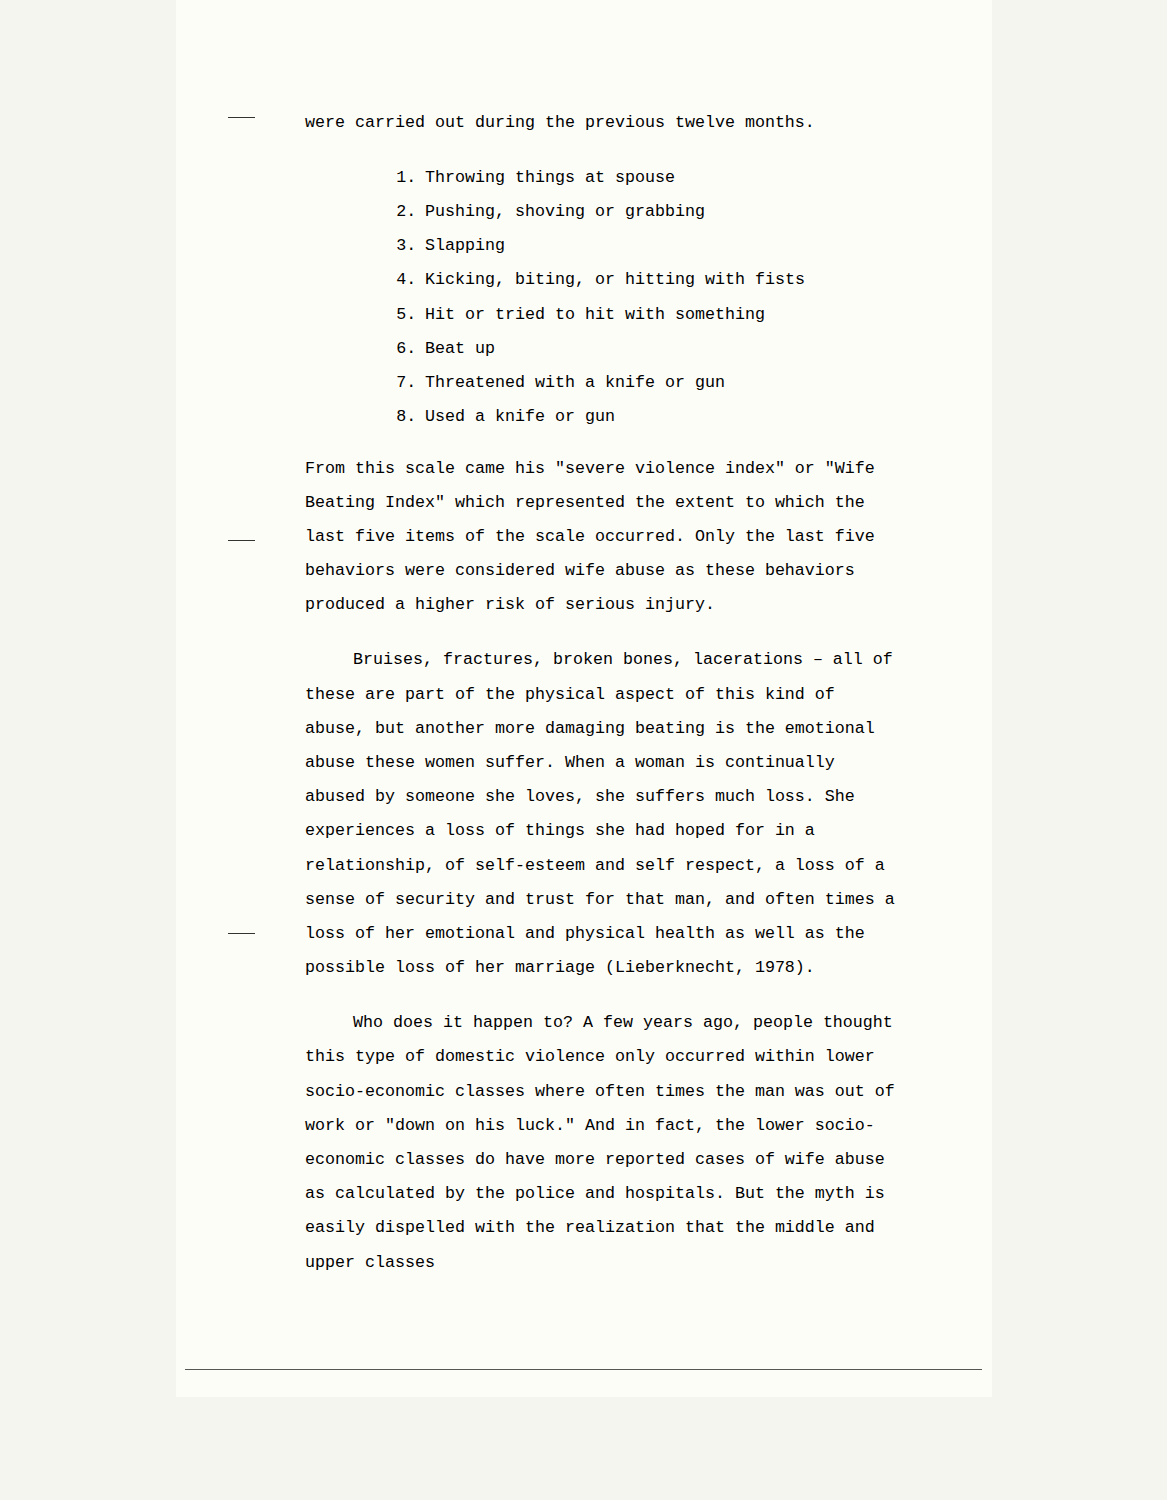were carried out during the previous twelve months.
1. Throwing things at spouse
2. Pushing, shoving or grabbing
3. Slapping
4. Kicking, biting, or hitting with fists
5. Hit or tried to hit with something
6. Beat up
7. Threatened with a knife or gun
8. Used a knife or gun
From this scale came his "severe violence index" or "Wife Beating Index" which represented the extent to which the last five items of the scale occurred. Only the last five behaviors were considered wife abuse as these behaviors produced a higher risk of serious injury.
Bruises, fractures, broken bones, lacerations – all of these are part of the physical aspect of this kind of abuse, but another more damaging beating is the emotional abuse these women suffer. When a woman is continually abused by someone she loves, she suffers much loss. She experiences a loss of things she had hoped for in a relationship, of self-esteem and self respect, a loss of a sense of security and trust for that man, and often times a loss of her emotional and physical health as well as the possible loss of her marriage (Lieberknecht, 1978).
Who does it happen to? A few years ago, people thought this type of domestic violence only occurred within lower socio-economic classes where often times the man was out of work or "down on his luck." And in fact, the lower socio-economic classes do have more reported cases of wife abuse as calculated by the police and hospitals. But the myth is easily dispelled with the realization that the middle and upper classes